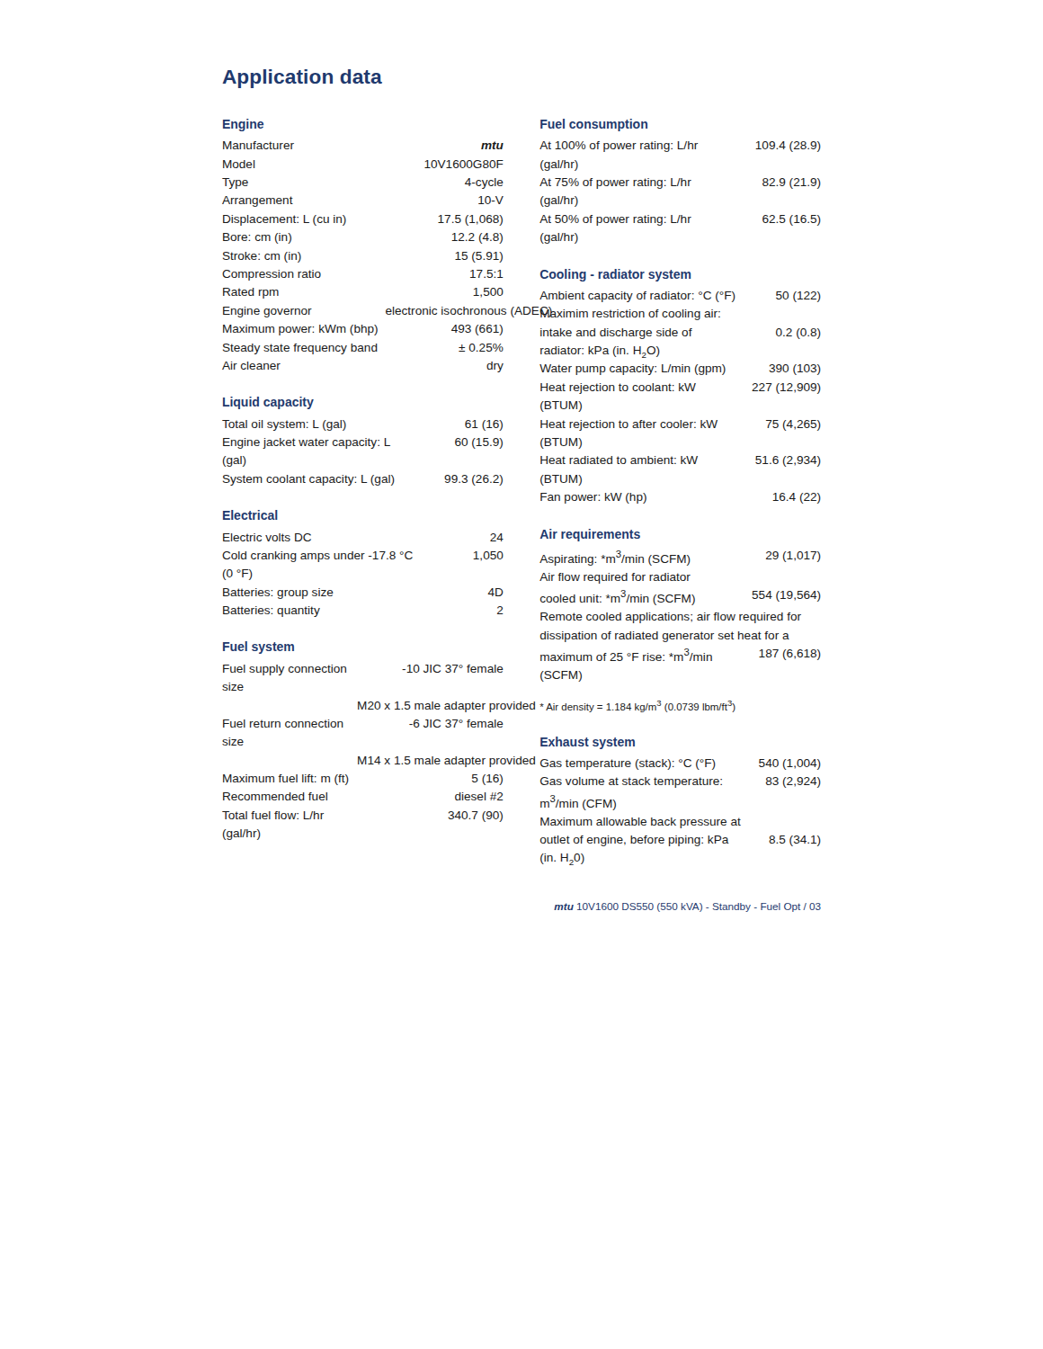Application data
Engine
| Manufacturer | mtu |
| Model | 10V1600G80F |
| Type | 4-cycle |
| Arrangement | 10-V |
| Displacement: L (cu in) | 17.5 (1,068) |
| Bore: cm (in) | 12.2 (4.8) |
| Stroke: cm (in) | 15 (5.91) |
| Compression ratio | 17.5:1 |
| Rated rpm | 1,500 |
| Engine governor | electronic isochronous (ADEC) |
| Maximum power: kWm (bhp) | 493 (661) |
| Steady state frequency band | ± 0.25% |
| Air cleaner | dry |
Liquid capacity
| Total oil system: L (gal) | 61 (16) |
| Engine jacket water capacity: L (gal) | 60 (15.9) |
| System coolant capacity: L (gal) | 99.3 (26.2) |
Electrical
| Electric volts DC | 24 |
| Cold cranking amps under -17.8 °C (0 °F) | 1,050 |
| Batteries: group size | 4D |
| Batteries: quantity | 2 |
Fuel system
| Fuel supply connection size | -10 JIC 37° female |
| | M20 x 1.5 male adapter provided |
| Fuel return connection size | -6 JIC 37° female |
| | M14 x 1.5 male adapter provided |
| Maximum fuel lift: m (ft) | 5 (16) |
| Recommended fuel | diesel #2 |
| Total fuel flow: L/hr (gal/hr) | 340.7 (90) |
Fuel consumption
| At 100% of power rating: L/hr (gal/hr) | 109.4 (28.9) |
| At 75% of power rating: L/hr (gal/hr) | 82.9 (21.9) |
| At 50% of power rating: L/hr (gal/hr) | 62.5 (16.5) |
Cooling - radiator system
| Ambient capacity of radiator: °C (°F) | 50 (122) |
| Maximim restriction of cooling air: |
| intake and discharge side of radiator: kPa (in. H 2 O) | 0.2 (0.8) |
| Water pump capacity: L/min (gpm) | 390 (103) |
| Heat rejection to coolant: kW (BTUM) | 227 (12,909) |
| Heat rejection to after cooler: kW (BTUM) | 75 (4,265) |
| Heat radiated to ambient: kW (BTUM) | 51.6 (2,934) |
| Fan power: kW (hp) | 16.4 (22) |
Air requirements
| Aspirating: *m 3 /min (SCFM) | 29 (1,017) |
| Air flow required for radiator |
| cooled unit: *m 3 /min (SCFM) | 554 (19,564) |
| Remote cooled applications; air flow required for |
| dissipation of radiated generator set heat for a |
| maximum of 25 °F rise: *m 3 /min (SCFM) | 187 (6,618) |
* Air density = 1.184 kg/m3 (0.0739 lbm/ft3)
Exhaust system
| Gas temperature (stack): °C (°F) | 540 (1,004) |
| Gas volume at stack temperature: m 3 /min (CFM) | 83 (2,924) |
| Maximum allowable back pressure at |
| outlet of engine, before piping: kPa (in. H 2 0) | 8.5 (34.1) |
mtu 10V1600 DS550 (550 kVA) - Standby - Fuel Opt / 03